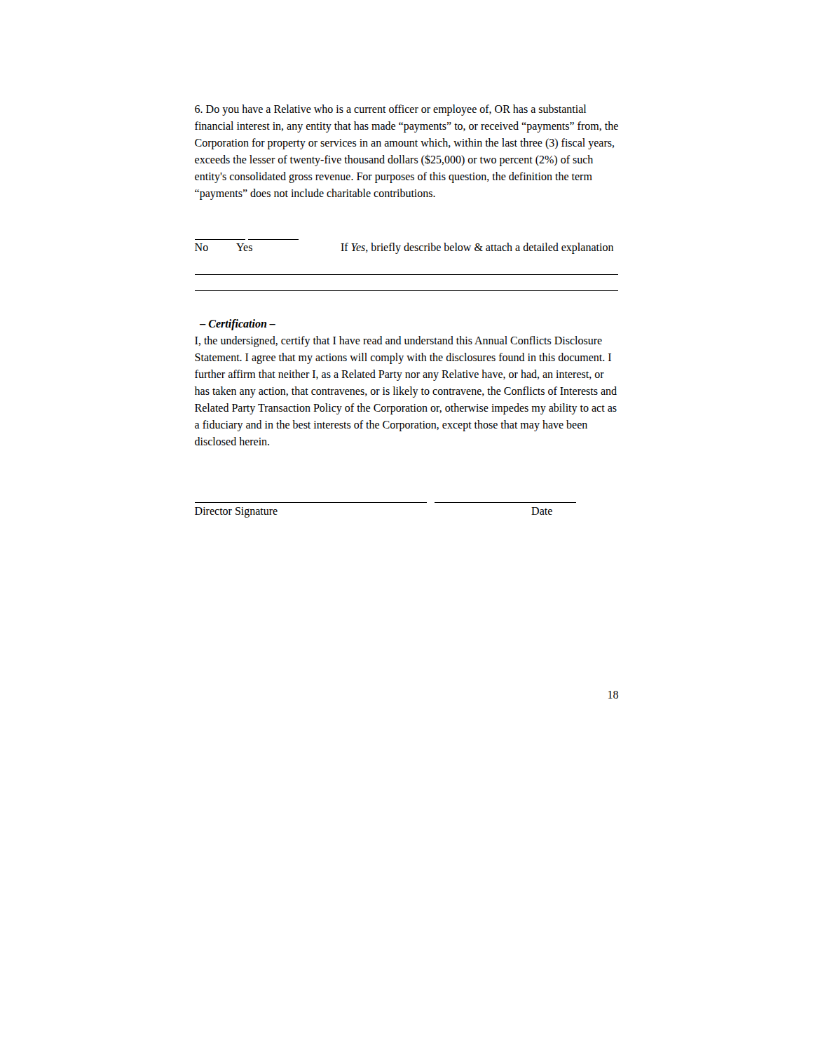6. Do you have a Relative who is a current officer or employee of, OR has a substantial financial interest in, any entity that has made “payments” to, or received “payments” from, the Corporation for property or services in an amount which, within the last three (3) fiscal years, exceeds the lesser of twenty-five thousand dollars ($25,000) or two percent (2%) of such entity's consolidated gross revenue. For purposes of this question, the definition the term “payments” does not include charitable contributions.
No Yes If Yes, briefly describe below & attach a detailed explanation
– Certification –
I, the undersigned, certify that I have read and understand this Annual Conflicts Disclosure Statement. I agree that my actions will comply with the disclosures found in this document. I further affirm that neither I, as a Related Party nor any Relative have, or had, an interest, or has taken any action, that contravenes, or is likely to contravene, the Conflicts of Interests and Related Party Transaction Policy of the Corporation or, otherwise impedes my ability to act as a fiduciary and in the best interests of the Corporation, except those that may have been disclosed herein.
Director Signature
Date
18